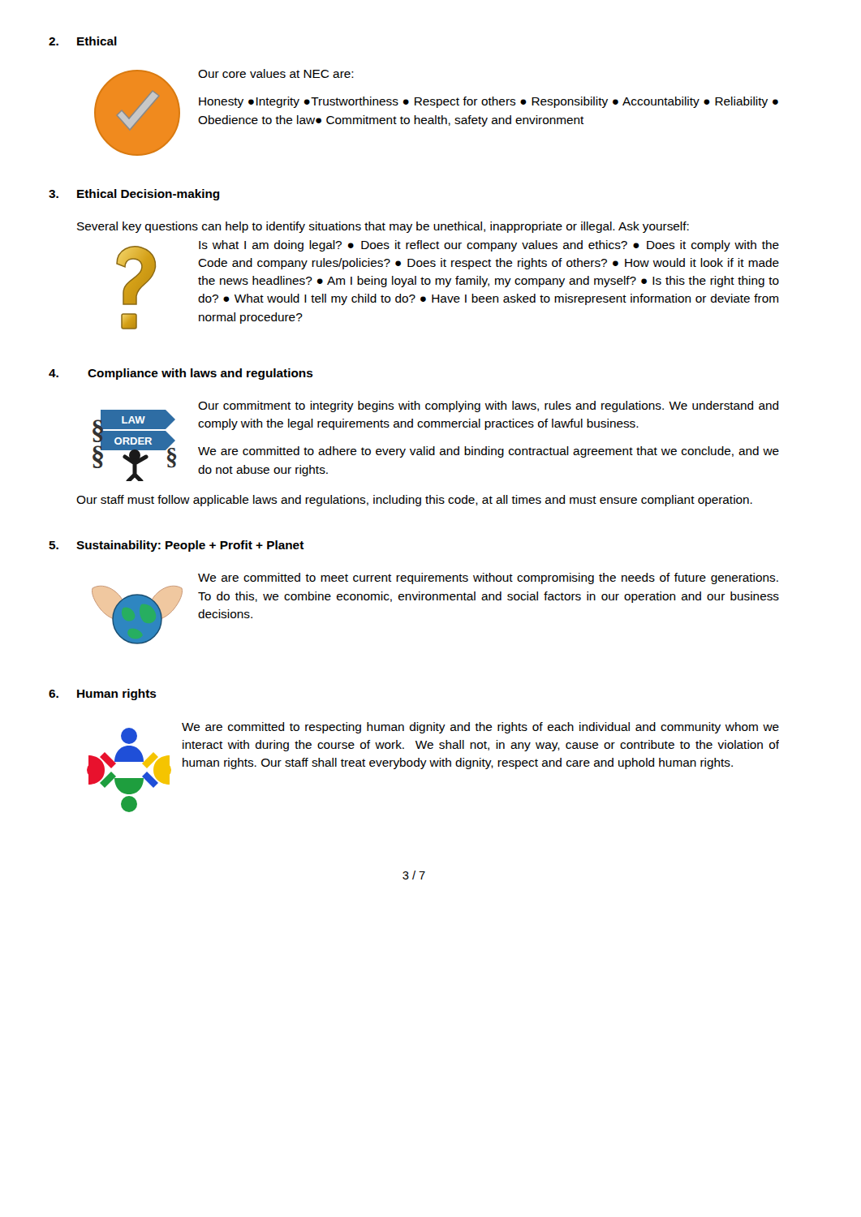2.
Ethical
Our core values at NEC are:
Honesty ●Integrity ●Trustworthiness ● Respect for others ● Responsibility ● Accountability ● Reliability ● Obedience to the law● Commitment to health, safety and environment
3.
Ethical Decision-making
Several key questions can help to identify situations that may be unethical, inappropriate or illegal. Ask yourself:
Is what I am doing legal? ● Does it reflect our company values and ethics? ● Does it comply with the Code and company rules/policies? ● Does it respect the rights of others? ● How would it look if it made the news headlines? ● Am I being loyal to my family, my company and myself? ● Is this the right thing to do? ● What would I tell my child to do? ● Have I been asked to misrepresent information or deviate from normal procedure?
4.
Compliance with laws and regulations
LAW ORDER § § §
Our commitment to integrity begins with complying with laws, rules and regulations. We understand and comply with the legal requirements and commercial practices of lawful business.
We are committed to adhere to every valid and binding contractual agreement that we conclude, and we do not abuse our rights.
Our staff must follow applicable laws and regulations, including this code, at all times and must ensure compliant operation.
5.
Sustainability: People + Profit + Planet
We are committed to meet current requirements without compromising the needs of future generations. To do this, we combine economic, environmental and social factors in our operation and our business decisions.
6.
Human rights
We are committed to respecting human dignity and the rights of each individual and community whom we interact with during the course of work. We shall not, in any way, cause or contribute to the violation of human rights. Our staff shall treat everybody with dignity, respect and care and uphold human rights.
3 / 7